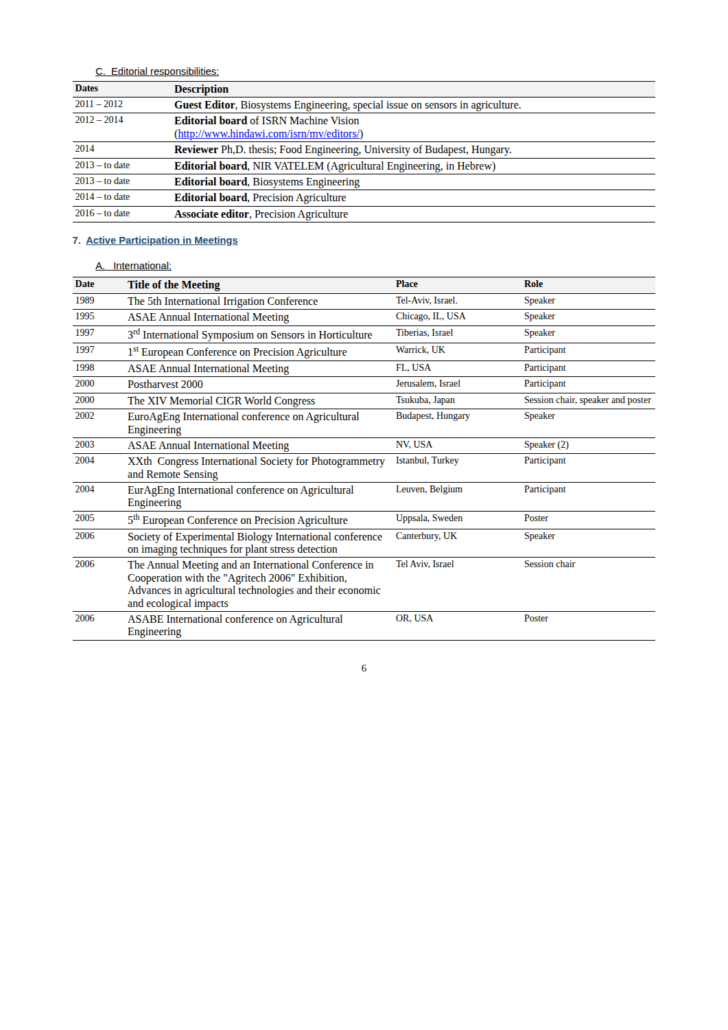C. Editorial responsibilities:
| Dates | Description |
| --- | --- |
| 2011 – 2012 | Guest Editor , Biosystems Engineering, special issue on sensors in agriculture. |
| 2012 – 2014 | Editorial board of ISRN Machine Vision ( http://www.hindawi.com/isrn/mv/editors/ ) |
| 2014 | Reviewer Ph,D. thesis; Food Engineering, University of Budapest, Hungary. |
| 2013 – to date | Editorial board , NIR VATELEM (Agricultural Engineering, in Hebrew) |
| 2013 – to date | Editorial board , Biosystems Engineering |
| 2014 – to date | Editorial board , Precision Agriculture |
| 2016 – to date | Associate editor , Precision Agriculture |
7. Active Participation in Meetings
A. International:
| Date | Title of the Meeting | Place | Role |
| --- | --- | --- | --- |
| 1989 | The 5th International Irrigation Conference | Tel-Aviv, Israel. | Speaker |
| 1995 | ASAE Annual International Meeting | Chicago, IL, USA | Speaker |
| 1997 | 3 rd International Symposium on Sensors in Horticulture | Tiberias, Israel | Speaker |
| 1997 | 1 st European Conference on Precision Agriculture | Warrick, UK | Participant |
| 1998 | ASAE Annual International Meeting | FL, USA | Participant |
| 2000 | Postharvest 2000 | Jerusalem, Israel | Participant |
| 2000 | The XIV Memorial CIGR World Congress | Tsukuba, Japan | Session chair, speaker and poster |
| 2002 | EuroAgEng International conference on Agricultural Engineering | Budapest, Hungary | Speaker |
| 2003 | ASAE Annual International Meeting | NV, USA | Speaker (2) |
| 2004 | XXth Congress International Society for Photogrammetry and Remote Sensing | Istanbul, Turkey | Participant |
| 2004 | EurAgEng International conference on Agricultural Engineering | Leuven, Belgium | Participant |
| 2005 | 5 th European Conference on Precision Agriculture | Uppsala, Sweden | Poster |
| 2006 | Society of Experimental Biology International conference on imaging techniques for plant stress detection | Canterbury, UK | Speaker |
| 2006 | The Annual Meeting and an International Conference in Cooperation with the "Agritech 2006" Exhibition, Advances in agricultural technologies and their economic and ecological impacts | Tel Aviv, Israel | Session chair |
| 2006 | ASABE International conference on Agricultural Engineering | OR, USA | Poster |
6